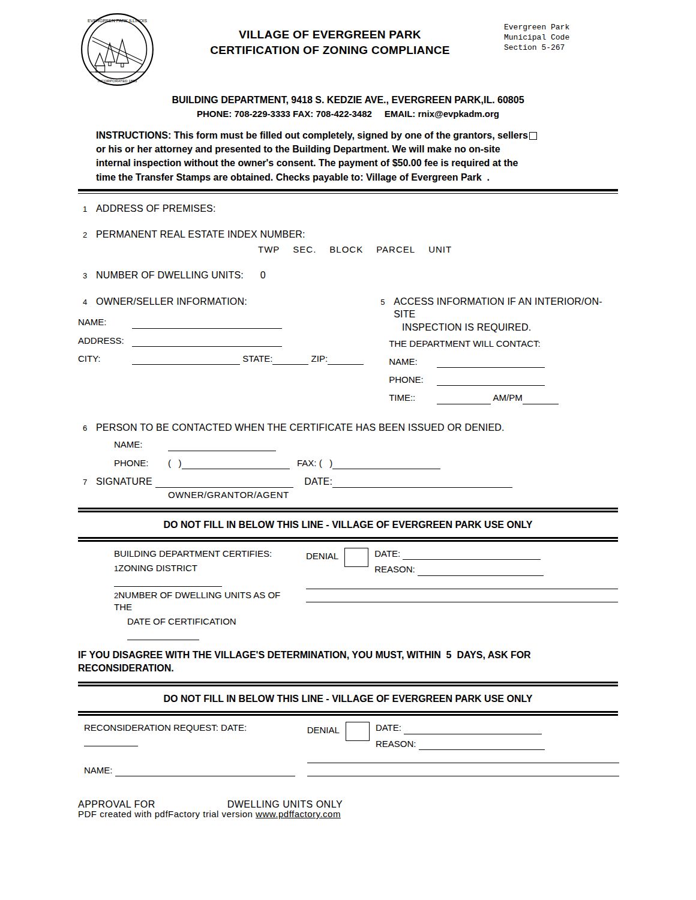EVERGREEN PARK ILLINOIS INCORPORATED 1893
VILLAGE OF EVERGREEN PARK
CERTIFICATION OF ZONING COMPLIANCE
Evergreen Park
Municipal Code
Section 5-267
BUILDING DEPARTMENT, 9418 S. KEDZIE AVE., EVERGREEN PARK,IL. 60805
PHONE: 708-229-3333 FAX: 708-422-3482 EMAIL: rnix@evpkadm.org
INSTRUCTIONS: This form must be filled out completely, signed by one of the grantors, sellers
or his or her attorney and presented to the Building Department. We will make no on-site
internal inspection without the owner's consent. The payment of $50.00 fee is required at the
time the Transfer Stamps are obtained. Checks payable to: Village of Evergreen Park .
1 ADDRESS OF PREMISES:
2 PERMANENT REAL ESTATE INDEX NUMBER:
TWP SEC. BLOCK PARCEL UNIT
3 NUMBER OF DWELLING UNITS: 0
4 OWNER/SELLER INFORMATION:
NAME:
ADDRESS:
CITY: STATE: ZIP:
5 ACCESS INFORMATION IF AN INTERIOR/ON-SITE
INSPECTION IS REQUIRED.
THE DEPARTMENT WILL CONTACT:
NAME:
PHONE:
TIME:: AM/PM
6 PERSON TO BE CONTACTED WHEN THE CERTIFICATE HAS BEEN ISSUED OR DENIED.
NAME:
PHONE:( ) FAX: ( )
7 SIGNATURE DATE:
OWNER/GRANTOR/AGENT
DO NOT FILL IN BELOW THIS LINE - VILLAGE OF EVERGREEN PARK USE ONLY
BUILDING DEPARTMENT CERTIFIES:
1 ZONING DISTRICT
2 NUMBER OF DWELLING UNITS AS OF THE
DATE OF CERTIFICATION
DENIAL
DATE:
REASON:
IF YOU DISAGREE WITH THE VILLAGE'S DETERMINATION, YOU MUST, WITHIN 5 DAYS, ASK FOR
RECONSIDERATION.
DO NOT FILL IN BELOW THIS LINE - VILLAGE OF EVERGREEN PARK USE ONLY
RECONSIDERATION REQUEST: DATE:
NAME:
DENIAL
DATE:
REASON:
APPROVAL FOR DWELLING UNITS ONLY
PDF created with pdfFactory trial version www.pdffactory.com